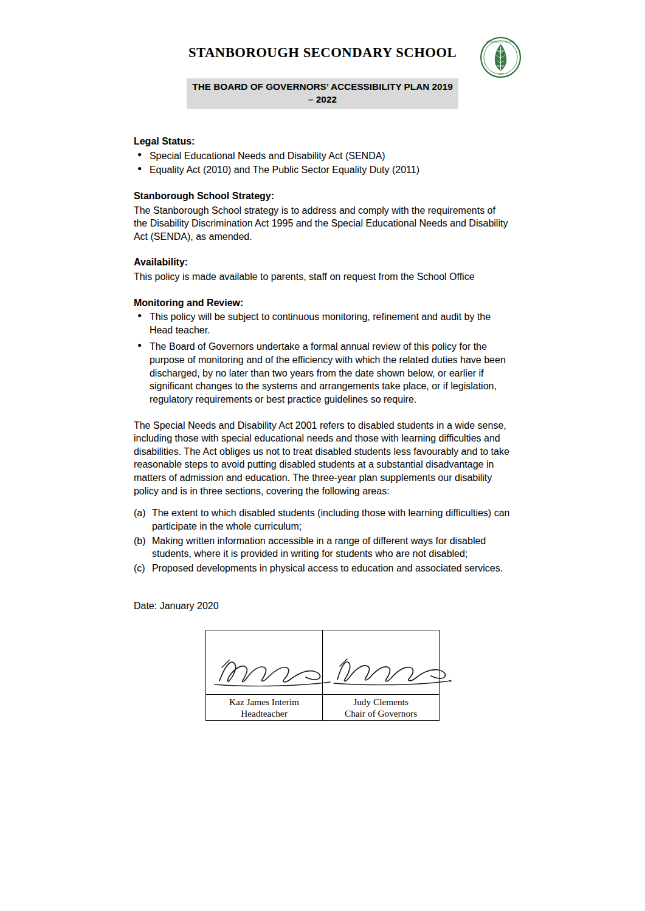STANBOROUGH SCHOOL 1919 LUDI NOSTRI
STANBOROUGH SECONDARY SCHOOL
THE BOARD OF GOVERNORS’ ACCESSIBILITY PLAN 2019 – 2022
Legal Status:
Special Educational Needs and Disability Act (SENDA)
Equality Act (2010) and The Public Sector Equality Duty (2011)
Stanborough School Strategy:
The Stanborough School strategy is to address and comply with the requirements of the Disability Discrimination Act 1995 and the Special Educational Needs and Disability Act (SENDA), as amended.
Availability:
This policy is made available to parents, staff on request from the School Office
Monitoring and Review:
This policy will be subject to continuous monitoring, refinement and audit by the Head teacher.
The Board of Governors undertake a formal annual review of this policy for the purpose of monitoring and of the efficiency with which the related duties have been discharged, by no later than two years from the date shown below, or earlier if significant changes to the systems and arrangements take place, or if legislation, regulatory requirements or best practice guidelines so require.
The Special Needs and Disability Act 2001 refers to disabled students in a wide sense, including those with special educational needs and those with learning difficulties and disabilities. The Act obliges us not to treat disabled students less favourably and to take reasonable steps to avoid putting disabled students at a substantial disadvantage in matters of admission and education. The three-year plan supplements our disability policy and is in three sections, covering the following areas:
(a) The extent to which disabled students (including those with learning difficulties) can participate in the whole curriculum;
(b) Making written information accessible in a range of different ways for disabled students, where it is provided in writing for students who are not disabled;
(c) Proposed developments in physical access to education and associated services.
Date: January 2020
| Kaz James Interim Headteacher | Judy Clements Chair of Governors |